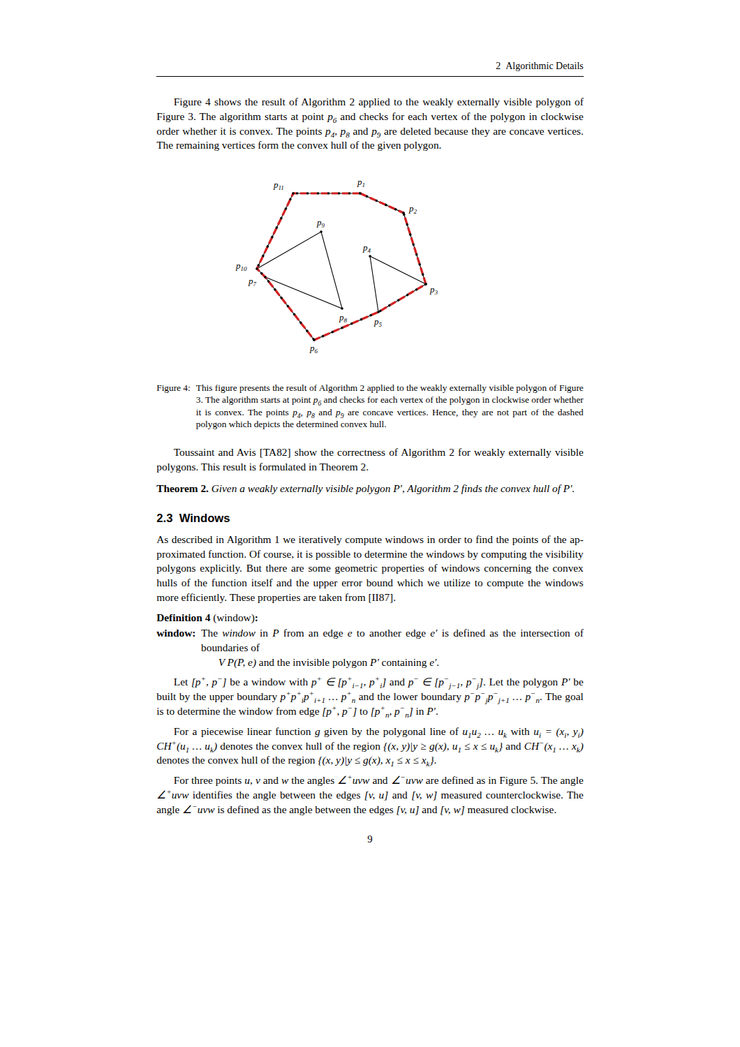2 Algorithmic Details
Figure 4 shows the result of Algorithm 2 applied to the weakly externally visible polygon of Figure 3. The algorithm starts at point p6 and checks for each vertex of the polygon in clockwise order whether it is convex. The points p4, p8 and p9 are deleted because they are concave vertices. The remaining vertices form the convex hull of the given polygon.
p1 p2 p3 p4 p5 p6 p7 p8 p9 p10 p11
Figure 4: This figure presents the result of Algorithm 2 applied to the weakly externally visible polygon of Figure 3. The algorithm starts at point p6 and checks for each vertex of the polygon in clockwise order whether it is convex. The points p4, p8 and p9 are concave vertices. Hence, they are not part of the dashed polygon which depicts the determined convex hull.
Toussaint and Avis [TA82] show the correctness of Algorithm 2 for weakly externally visible polygons. This result is formulated in Theorem 2.
Theorem 2. Given a weakly externally visible polygon P′, Algorithm 2 finds the convex hull of P′.
2.3 Windows
As described in Algorithm 1 we iteratively compute windows in order to find the points of the approximated function. Of course, it is possible to determine the windows by computing the visibility polygons explicitly. But there are some geometric properties of windows concerning the convex hulls of the function itself and the upper error bound which we utilize to compute the windows more efficiently. These properties are taken from [II87].
Definition 4 (window):
window: The window in P from an edge e to another edge e′ is defined as the intersection of boundaries of V P(P, e) and the invisible polygon P′ containing e′.
Let [p+, p−] be a window with p+ ∈ [p+i−1, p+i] and p− ∈ [p−j−1, p−j]. Let the polygon P′ be built by the upper boundary p+p+ip+i+1 … p+n and the lower boundary p−p−jp−j+1 … p−n. The goal is to determine the window from edge [p+, p−] to [p+n, p−n] in P′.
For a piecewise linear function g given by the polygonal line of u1u2 … uk with ui = (xi, yi) CH+(u1 … uk) denotes the convex hull of the region {(x, y)|y ≥ g(x), u1 ≤ x ≤ uk} and CH−(x1 … xk) denotes the convex hull of the region {(x, y)|y ≤ g(x), x1 ≤ x ≤ xk}.
For three points u, v and w the angles ∠+uvw and ∠−uvw are defined as in Figure 5. The angle ∠+uvw identifies the angle between the edges [v, u] and [v, w] measured counterclockwise. The angle ∠−uvw is defined as the angle between the edges [v, u] and [v, w] measured clockwise.
9